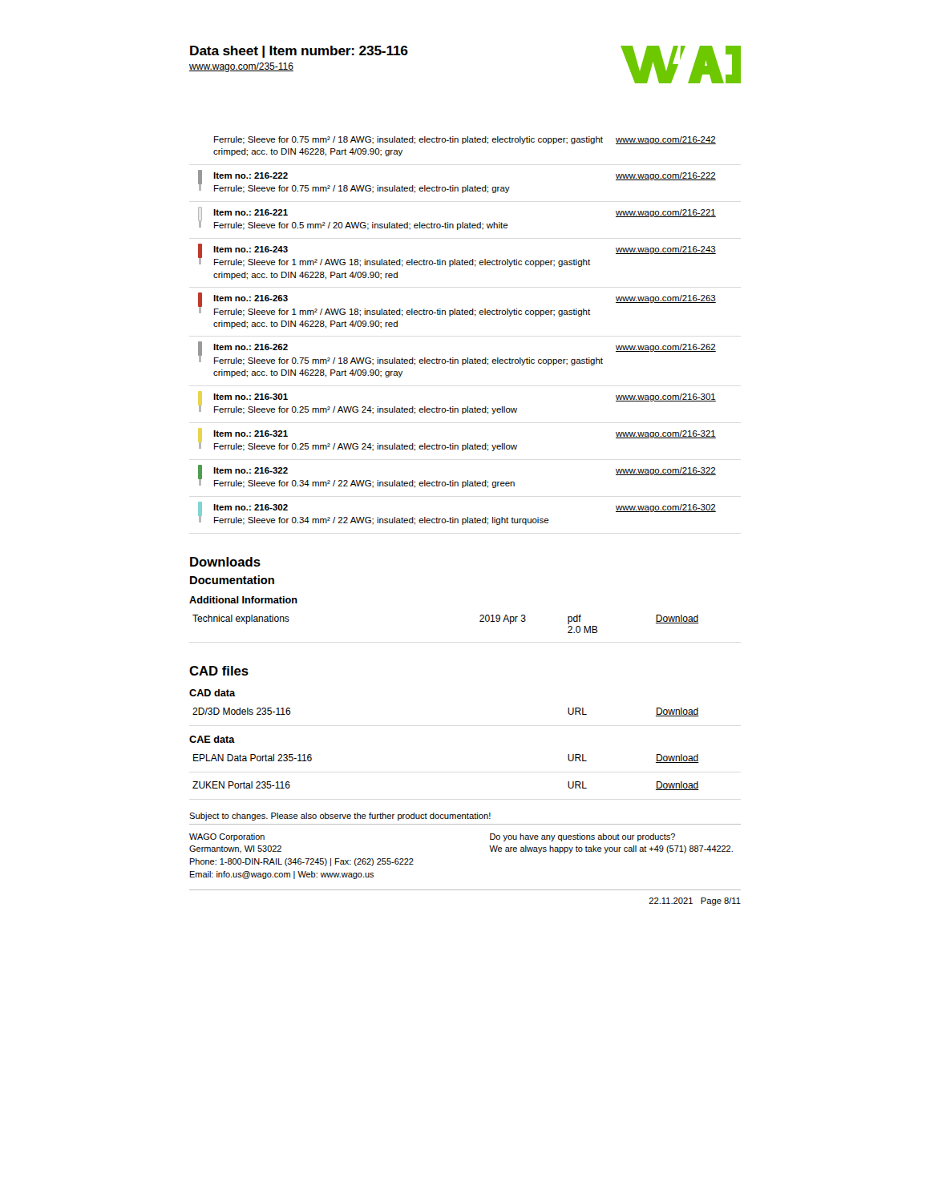Data sheet | Item number: 235-116
www.wago.com/235-116
| | Ferrule; Sleeve for 0.75 mm² / 18 AWG; insulated; electro-tin plated; electrolytic copper; gastight crimped; acc. to DIN 46228, Part 4/09.90; gray | www.wago.com/216-242 |
| | Item no.: 216-222 Ferrule; Sleeve for 0.75 mm² / 18 AWG; insulated; electro-tin plated; gray | www.wago.com/216-222 |
| | Item no.: 216-221 Ferrule; Sleeve for 0.5 mm² / 20 AWG; insulated; electro-tin plated; white | www.wago.com/216-221 |
| | Item no.: 216-243 Ferrule; Sleeve for 1 mm² / AWG 18; insulated; electro-tin plated; electrolytic copper; gastight crimped; acc. to DIN 46228, Part 4/09.90; red | www.wago.com/216-243 |
| | Item no.: 216-263 Ferrule; Sleeve for 1 mm² / AWG 18; insulated; electro-tin plated; electrolytic copper; gastight crimped; acc. to DIN 46228, Part 4/09.90; red | www.wago.com/216-263 |
| | Item no.: 216-262 Ferrule; Sleeve for 0.75 mm² / 18 AWG; insulated; electro-tin plated; electrolytic copper; gastight crimped; acc. to DIN 46228, Part 4/09.90; gray | www.wago.com/216-262 |
| | Item no.: 216-301 Ferrule; Sleeve for 0.25 mm² / AWG 24; insulated; electro-tin plated; yellow | www.wago.com/216-301 |
| | Item no.: 216-321 Ferrule; Sleeve for 0.25 mm² / AWG 24; insulated; electro-tin plated; yellow | www.wago.com/216-321 |
| | Item no.: 216-322 Ferrule; Sleeve for 0.34 mm² / 22 AWG; insulated; electro-tin plated; green | www.wago.com/216-322 |
| | Item no.: 216-302 Ferrule; Sleeve for 0.34 mm² / 22 AWG; insulated; electro-tin plated; light turquoise | www.wago.com/216-302 |
Downloads
Documentation
Additional Information
| Technical explanations | 2019 Apr 3 | pdf 2.0 MB | Download |
CAD files
CAD data
| 2D/3D Models 235-116 | URL | Download |
CAE data
| EPLAN Data Portal 235-116 | URL | Download |
| ZUKEN Portal 235-116 | URL | Download |
Subject to changes. Please also observe the further product documentation!
WAGO Corporation
Germantown, WI 53022
Phone: 1-800-DIN-RAIL (346-7245) | Fax: (262) 255-6222
Email: info.us@wago.com | Web: www.wago.us
Do you have any questions about our products?
We are always happy to take your call at +49 (571) 887-44222.
22.11.2021 Page 8/11